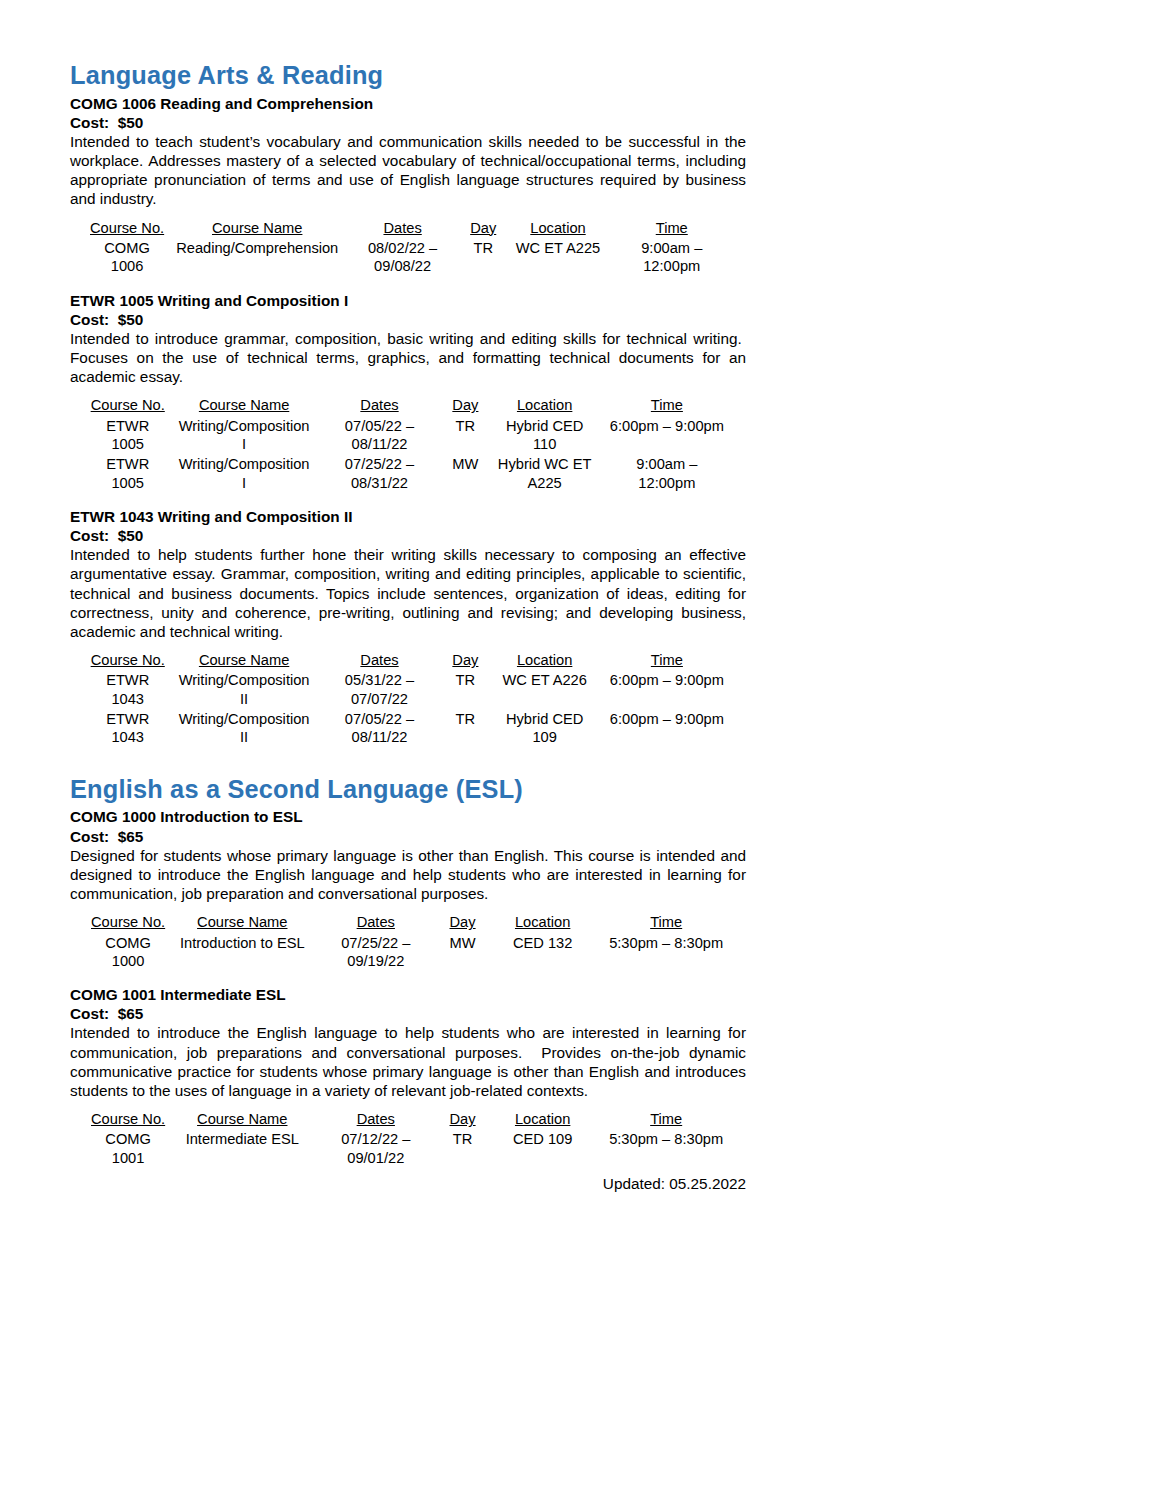Language Arts & Reading
COMG 1006 Reading and Comprehension
Cost: $50
Intended to teach student’s vocabulary and communication skills needed to be successful in the workplace. Addresses mastery of a selected vocabulary of technical/occupational terms, including appropriate pronunciation of terms and use of English language structures required by business and industry.
| Course No. | Course Name | Dates | Day | Location | Time |
| --- | --- | --- | --- | --- | --- |
| COMG 1006 | Reading/Comprehension | 08/02/22 – 09/08/22 | TR | WC ET A225 | 9:00am – 12:00pm |
ETWR 1005 Writing and Composition I
Cost: $50
Intended to introduce grammar, composition, basic writing and editing skills for technical writing. Focuses on the use of technical terms, graphics, and formatting technical documents for an academic essay.
| Course No. | Course Name | Dates | Day | Location | Time |
| --- | --- | --- | --- | --- | --- |
| ETWR 1005 | Writing/Composition I | 07/05/22 – 08/11/22 | TR | Hybrid CED 110 | 6:00pm – 9:00pm |
| ETWR 1005 | Writing/Composition I | 07/25/22 – 08/31/22 | MW | Hybrid WC ET A225 | 9:00am – 12:00pm |
ETWR 1043 Writing and Composition II
Cost: $50
Intended to help students further hone their writing skills necessary to composing an effective argumentative essay. Grammar, composition, writing and editing principles, applicable to scientific, technical and business documents. Topics include sentences, organization of ideas, editing for correctness, unity and coherence, pre-writing, outlining and revising; and developing business, academic and technical writing.
| Course No. | Course Name | Dates | Day | Location | Time |
| --- | --- | --- | --- | --- | --- |
| ETWR 1043 | Writing/Composition II | 05/31/22 – 07/07/22 | TR | WC ET A226 | 6:00pm – 9:00pm |
| ETWR 1043 | Writing/Composition II | 07/05/22 – 08/11/22 | TR | Hybrid CED 109 | 6:00pm – 9:00pm |
English as a Second Language (ESL)
COMG 1000 Introduction to ESL
Cost: $65
Designed for students whose primary language is other than English. This course is intended and designed to introduce the English language and help students who are interested in learning for communication, job preparation and conversational purposes.
| Course No. | Course Name | Dates | Day | Location | Time |
| --- | --- | --- | --- | --- | --- |
| COMG 1000 | Introduction to ESL | 07/25/22 – 09/19/22 | MW | CED 132 | 5:30pm – 8:30pm |
COMG 1001 Intermediate ESL
Cost: $65
Intended to introduce the English language to help students who are interested in learning for communication, job preparations and conversational purposes. Provides on-the-job dynamic communicative practice for students whose primary language is other than English and introduces students to the uses of language in a variety of relevant job-related contexts.
| Course No. | Course Name | Dates | Day | Location | Time |
| --- | --- | --- | --- | --- | --- |
| COMG 1001 | Intermediate ESL | 07/12/22 – 09/01/22 | TR | CED 109 | 5:30pm – 8:30pm |
Updated: 05.25.2022